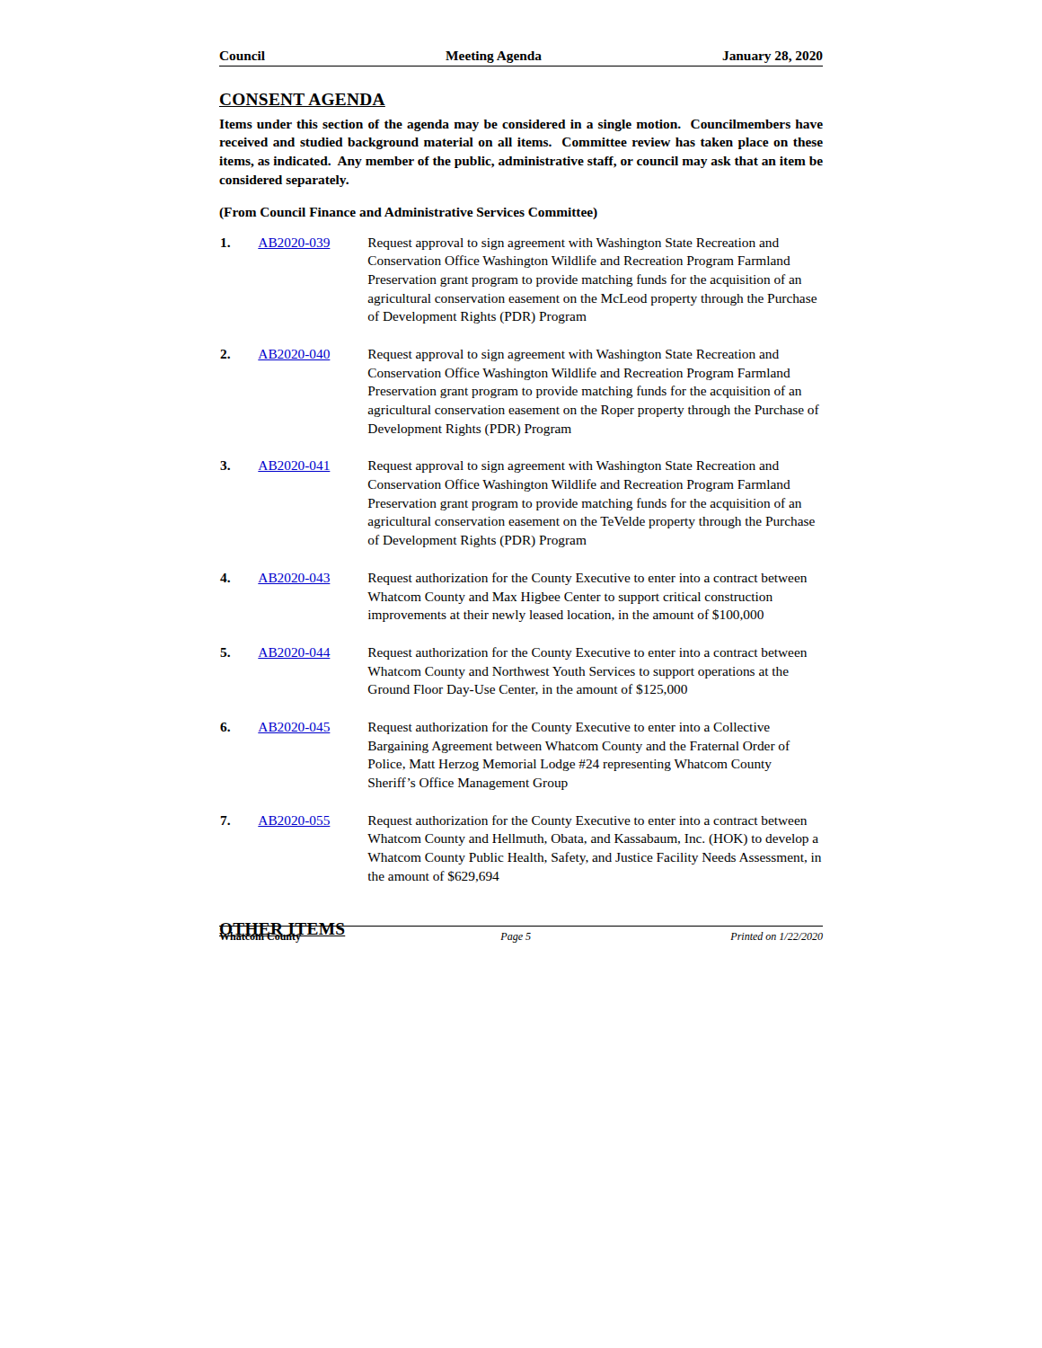Council
Meeting Agenda
January 28, 2020
CONSENT AGENDA
Items under this section of the agenda may be considered in a single motion. Councilmembers have received and studied background material on all items. Committee review has taken place on these items, as indicated. Any member of the public, administrative staff, or council may ask that an item be considered separately.
(From Council Finance and Administrative Services Committee)
| 1. | AB2020-039 | Request approval to sign agreement with Washington State Recreation and Conservation Office Washington Wildlife and Recreation Program Farmland Preservation grant program to provide matching funds for the acquisition of an agricultural conservation easement on the McLeod property through the Purchase of Development Rights (PDR) Program |
| 2. | AB2020-040 | Request approval to sign agreement with Washington State Recreation and Conservation Office Washington Wildlife and Recreation Program Farmland Preservation grant program to provide matching funds for the acquisition of an agricultural conservation easement on the Roper property through the Purchase of Development Rights (PDR) Program |
| 3. | AB2020-041 | Request approval to sign agreement with Washington State Recreation and Conservation Office Washington Wildlife and Recreation Program Farmland Preservation grant program to provide matching funds for the acquisition of an agricultural conservation easement on the TeVelde property through the Purchase of Development Rights (PDR) Program |
| 4. | AB2020-043 | Request authorization for the County Executive to enter into a contract between Whatcom County and Max Higbee Center to support critical construction improvements at their newly leased location, in the amount of $100,000 |
| 5. | AB2020-044 | Request authorization for the County Executive to enter into a contract between Whatcom County and Northwest Youth Services to support operations at the Ground Floor Day-Use Center, in the amount of $125,000 |
| 6. | AB2020-045 | Request authorization for the County Executive to enter into a Collective Bargaining Agreement between Whatcom County and the Fraternal Order of Police, Matt Herzog Memorial Lodge #24 representing Whatcom County Sheriff’s Office Management Group |
| 7. | AB2020-055 | Request authorization for the County Executive to enter into a contract between Whatcom County and Hellmuth, Obata, and Kassabaum, Inc. (HOK) to develop a Whatcom County Public Health, Safety, and Justice Facility Needs Assessment, in the amount of $629,694 |
OTHER ITEMS
Whatcom County
Page 5
Printed on 1/22/2020